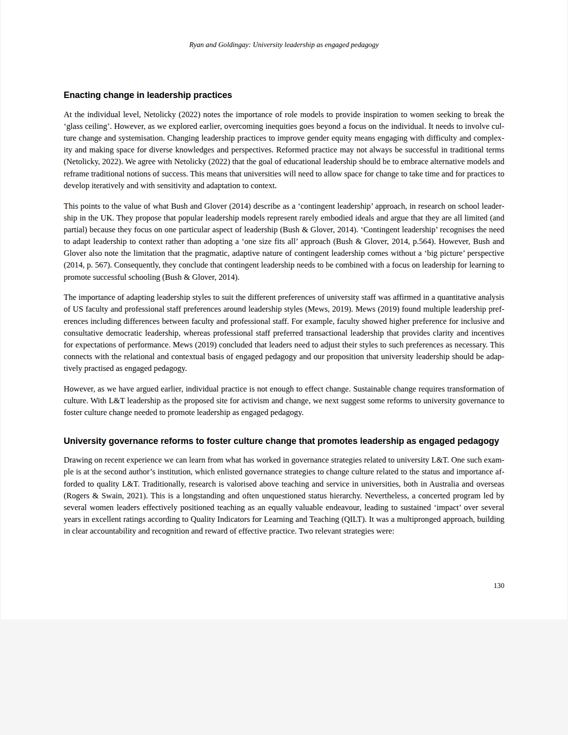Ryan and Goldingay: University leadership as engaged pedagogy
Enacting change in leadership practices
At the individual level, Netolicky (2022) notes the importance of role models to provide inspiration to women seeking to break the ‘glass ceiling’. However, as we explored earlier, overcoming inequities goes beyond a focus on the individual. It needs to involve culture change and systemisation. Changing leadership practices to improve gender equity means engaging with difficulty and complexity and making space for diverse knowledges and perspectives. Reformed practice may not always be successful in traditional terms (Netolicky, 2022). We agree with Netolicky (2022) that the goal of educational leadership should be to embrace alternative models and reframe traditional notions of success. This means that universities will need to allow space for change to take time and for practices to develop iteratively and with sensitivity and adaptation to context.
This points to the value of what Bush and Glover (2014) describe as a ‘contingent leadership’ approach, in research on school leadership in the UK. They propose that popular leadership models represent rarely embodied ideals and argue that they are all limited (and partial) because they focus on one particular aspect of leadership (Bush & Glover, 2014). ‘Contingent leadership’ recognises the need to adapt leadership to context rather than adopting a ‘one size fits all’ approach (Bush & Glover, 2014, p.564). However, Bush and Glover also note the limitation that the pragmatic, adaptive nature of contingent leadership comes without a ‘big picture’ perspective (2014, p. 567). Consequently, they conclude that contingent leadership needs to be combined with a focus on leadership for learning to promote successful schooling (Bush & Glover, 2014).
The importance of adapting leadership styles to suit the different preferences of university staff was affirmed in a quantitative analysis of US faculty and professional staff preferences around leadership styles (Mews, 2019). Mews (2019) found multiple leadership preferences including differences between faculty and professional staff. For example, faculty showed higher preference for inclusive and consultative democratic leadership, whereas professional staff preferred transactional leadership that provides clarity and incentives for expectations of performance. Mews (2019) concluded that leaders need to adjust their styles to such preferences as necessary. This connects with the relational and contextual basis of engaged pedagogy and our proposition that university leadership should be adaptively practised as engaged pedagogy.
However, as we have argued earlier, individual practice is not enough to effect change. Sustainable change requires transformation of culture. With L&T leadership as the proposed site for activism and change, we next suggest some reforms to university governance to foster culture change needed to promote leadership as engaged pedagogy.
University governance reforms to foster culture change that promotes leadership as engaged pedagogy
Drawing on recent experience we can learn from what has worked in governance strategies related to university L&T. One such example is at the second author’s institution, which enlisted governance strategies to change culture related to the status and importance afforded to quality L&T. Traditionally, research is valorised above teaching and service in universities, both in Australia and overseas (Rogers & Swain, 2021). This is a longstanding and often unquestioned status hierarchy. Nevertheless, a concerted program led by several women leaders effectively positioned teaching as an equally valuable endeavour, leading to sustained ‘impact’ over several years in excellent ratings according to Quality Indicators for Learning and Teaching (QILT). It was a multipronged approach, building in clear accountability and recognition and reward of effective practice. Two relevant strategies were:
130